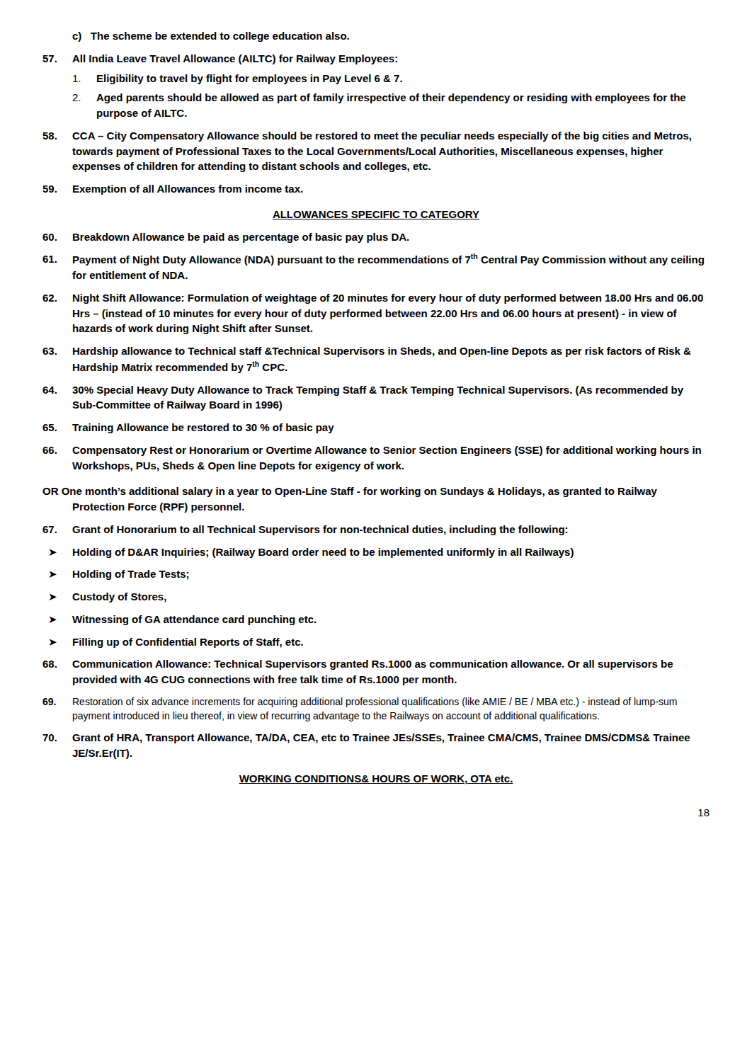c) The scheme be extended to college education also.
57. All India Leave Travel Allowance (AILTC) for Railway Employees:
1. Eligibility to travel by flight for employees in Pay Level 6 & 7.
2. Aged parents should be allowed as part of family irrespective of their dependency or residing with employees for the purpose of AILTC.
58. CCA – City Compensatory Allowance should be restored to meet the peculiar needs especially of the big cities and Metros, towards payment of Professional Taxes to the Local Governments/Local Authorities, Miscellaneous expenses, higher expenses of children for attending to distant schools and colleges, etc.
59. Exemption of all Allowances from income tax.
ALLOWANCES SPECIFIC TO CATEGORY
60. Breakdown Allowance be paid as percentage of basic pay plus DA.
61. Payment of Night Duty Allowance (NDA) pursuant to the recommendations of 7th Central Pay Commission without any ceiling for entitlement of NDA.
62. Night Shift Allowance: Formulation of weightage of 20 minutes for every hour of duty performed between 18.00 Hrs and 06.00 Hrs – (instead of 10 minutes for every hour of duty performed between 22.00 Hrs and 06.00 hours at present) - in view of hazards of work during Night Shift after Sunset.
63. Hardship allowance to Technical staff &Technical Supervisors in Sheds, and Open-line Depots as per risk factors of Risk & Hardship Matrix recommended by 7th CPC.
64. 30% Special Heavy Duty Allowance to Track Temping Staff & Track Temping Technical Supervisors. (As recommended by Sub-Committee of Railway Board in 1996)
65. Training Allowance be restored to 30 % of basic pay
66. Compensatory Rest or Honorarium or Overtime Allowance to Senior Section Engineers (SSE) for additional working hours in Workshops, PUs, Sheds & Open line Depots for exigency of work.
OR One month’s additional salary in a year to Open-Line Staff - for working on Sundays & Holidays, as granted to Railway Protection Force (RPF) personnel.
67. Grant of Honorarium to all Technical Supervisors for non-technical duties, including the following:
Holding of D&AR Inquiries; (Railway Board order need to be implemented uniformly in all Railways)
Holding of Trade Tests;
Custody of Stores,
Witnessing of GA attendance card punching etc.
Filling up of Confidential Reports of Staff, etc.
68. Communication Allowance: Technical Supervisors granted Rs.1000 as communication allowance. Or all supervisors be provided with 4G CUG connections with free talk time of Rs.1000 per month.
69. Restoration of six advance increments for acquiring additional professional qualifications (like AMIE / BE / MBA etc.) - instead of lump-sum payment introduced in lieu thereof, in view of recurring advantage to the Railways on account of additional qualifications.
70. Grant of HRA, Transport Allowance, TA/DA, CEA, etc to Trainee JEs/SSEs, Trainee CMA/CMS, Trainee DMS/CDMS& Trainee JE/Sr.Er(IT).
WORKING CONDITIONS& HOURS OF WORK, OTA etc.
18